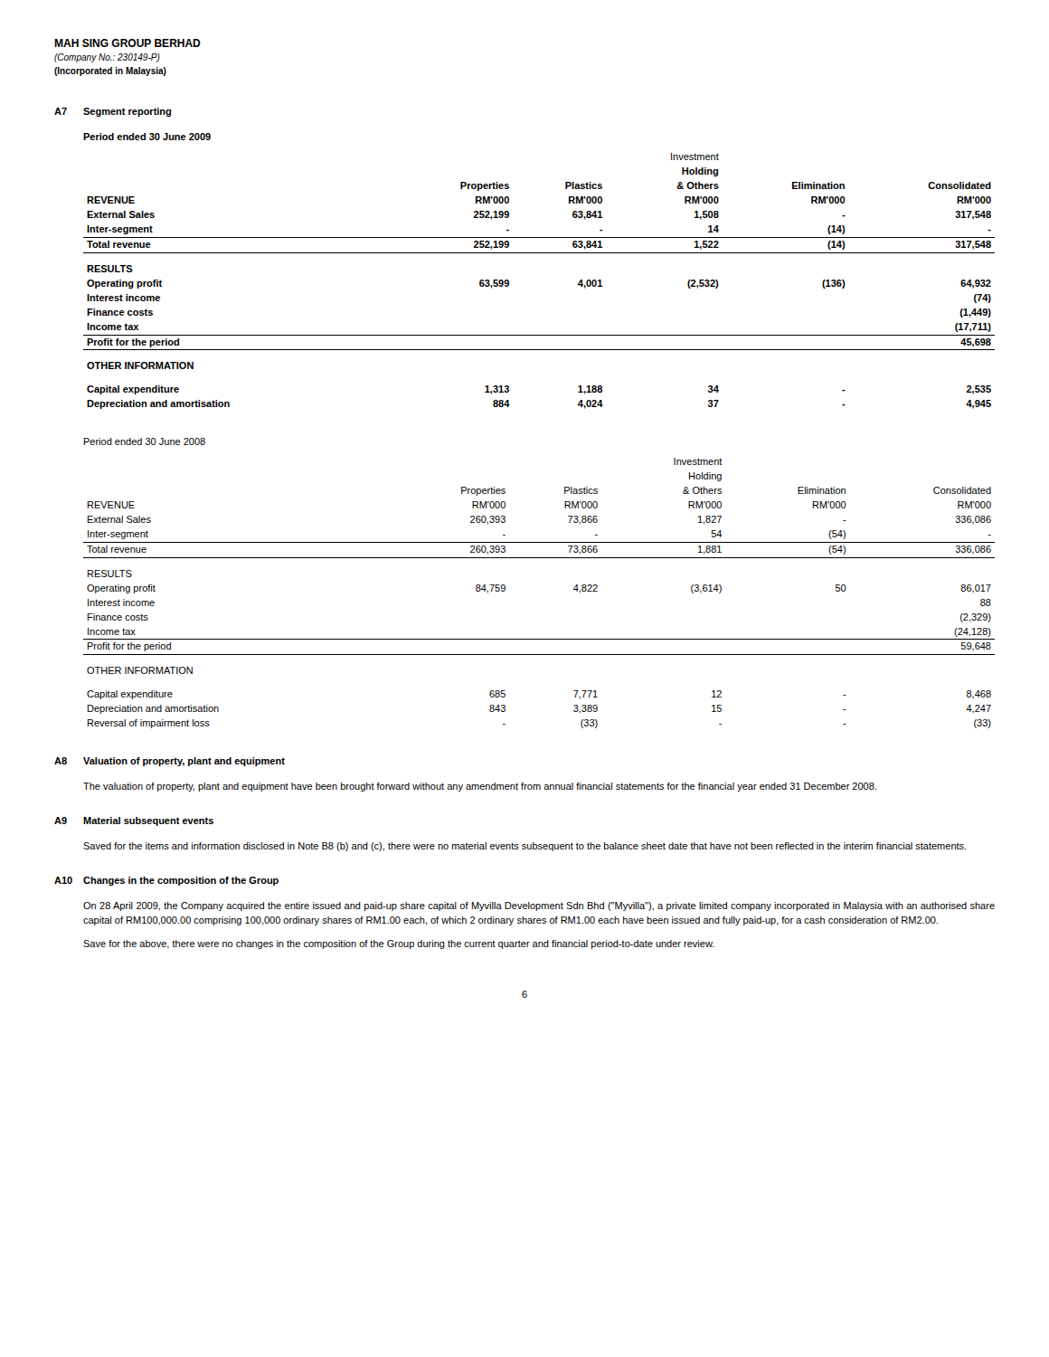MAH SING GROUP BERHAD
(Company No.: 230149-P)
(Incorporated in Malaysia)
A7 Segment reporting
Period ended 30 June 2009
| | | | Investment | | |
| | | | Holding | | |
| | Properties | Plastics | & Others | Elimination | Consolidated |
| REVENUE | RM'000 | RM'000 | RM'000 | RM'000 | RM'000 |
| External Sales | 252,199 | 63,841 | 1,508 | - | 317,548 |
| Inter-segment | - | - | 14 | (14) | - |
| Total revenue | 252,199 | 63,841 | 1,522 | (14) | 317,548 |
| RESULTS | | | | | |
| Operating profit | 63,599 | 4,001 | (2,532) | (136) | 64,932 |
| Interest income | | | | | (74) |
| Finance costs | | | | | (1,449) |
| Income tax | | | | | (17,711) |
| Profit for the period | | | | | 45,698 |
| OTHER INFORMATION | | | | | |
| Capital expenditure | 1,313 | 1,188 | 34 | - | 2,535 |
| Depreciation and amortisation | 884 | 4,024 | 37 | - | 4,945 |
Period ended 30 June 2008
| | | | Investment | | |
| | | | Holding | | |
| | Properties | Plastics | & Others | Elimination | Consolidated |
| REVENUE | RM'000 | RM'000 | RM'000 | RM'000 | RM'000 |
| External Sales | 260,393 | 73,866 | 1,827 | - | 336,086 |
| Inter-segment | - | - | 54 | (54) | - |
| Total revenue | 260,393 | 73,866 | 1,881 | (54) | 336,086 |
| RESULTS | | | | | |
| Operating profit | 84,759 | 4,822 | (3,614) | 50 | 86,017 |
| Interest income | | | | | 88 |
| Finance costs | | | | | (2,329) |
| Income tax | | | | | (24,128) |
| Profit for the period | | | | | 59,648 |
| OTHER INFORMATION | | | | | |
| Capital expenditure | 685 | 7,771 | 12 | - | 8,468 |
| Depreciation and amortisation | 843 | 3,389 | 15 | - | 4,247 |
| Reversal of impairment loss | - | (33) | - | - | (33) |
A8 Valuation of property, plant and equipment
The valuation of property, plant and equipment have been brought forward without any amendment from annual financial statements for the financial year ended 31 December 2008.
A9 Material subsequent events
Saved for the items and information disclosed in Note B8 (b) and (c), there were no material events subsequent to the balance sheet date that have not been reflected in the interim financial statements.
A10 Changes in the composition of the Group
On 28 April 2009, the Company acquired the entire issued and paid-up share capital of Myvilla Development Sdn Bhd ("Myvilla"), a private limited company incorporated in Malaysia with an authorised share capital of RM100,000.00 comprising 100,000 ordinary shares of RM1.00 each, of which 2 ordinary shares of RM1.00 each have been issued and fully paid-up, for a cash consideration of RM2.00.
Save for the above, there were no changes in the composition of the Group during the current quarter and financial period-to-date under review.
6